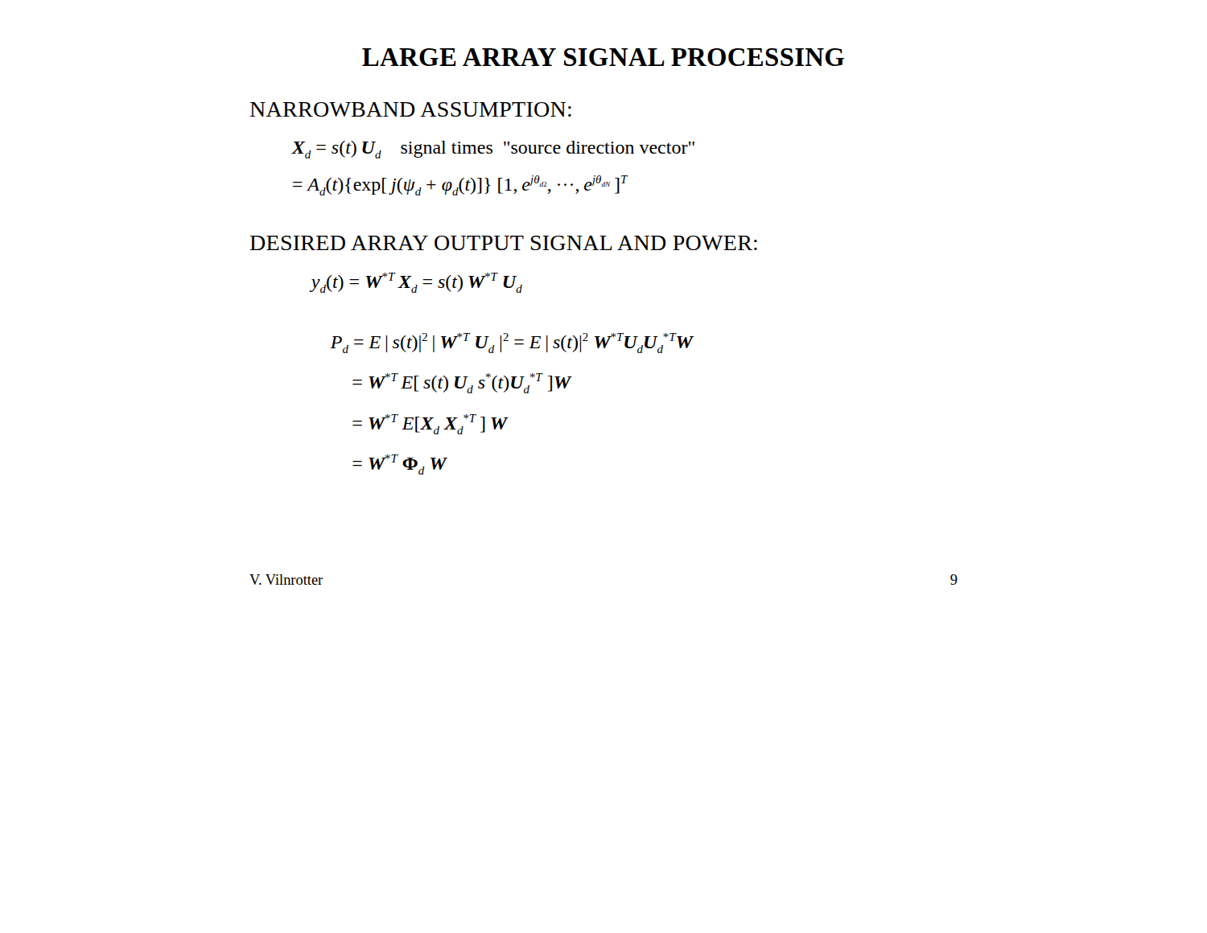LARGE ARRAY SIGNAL PROCESSING
NARROWBAND ASSUMPTION:
Xd = s(t) Ud signal times "source direction vector"
= Ad(t){exp[ j(ψd + φd(t)]} [1, ejθd2, ···, ejθdN ]T
DESIRED ARRAY OUTPUT SIGNAL AND POWER:
yd(t) = W*T Xd = s(t) W*T Ud
Pd = E | s(t)|2 | W*T Ud |2 = E | s(t)|2 W*TUdUd*TW
= W*T E[ s(t) Ud s*(t)Ud*T ]W
= W*T E[Xd Xd*T ] W
= W*T Φd W
V. Vilnrotter
9